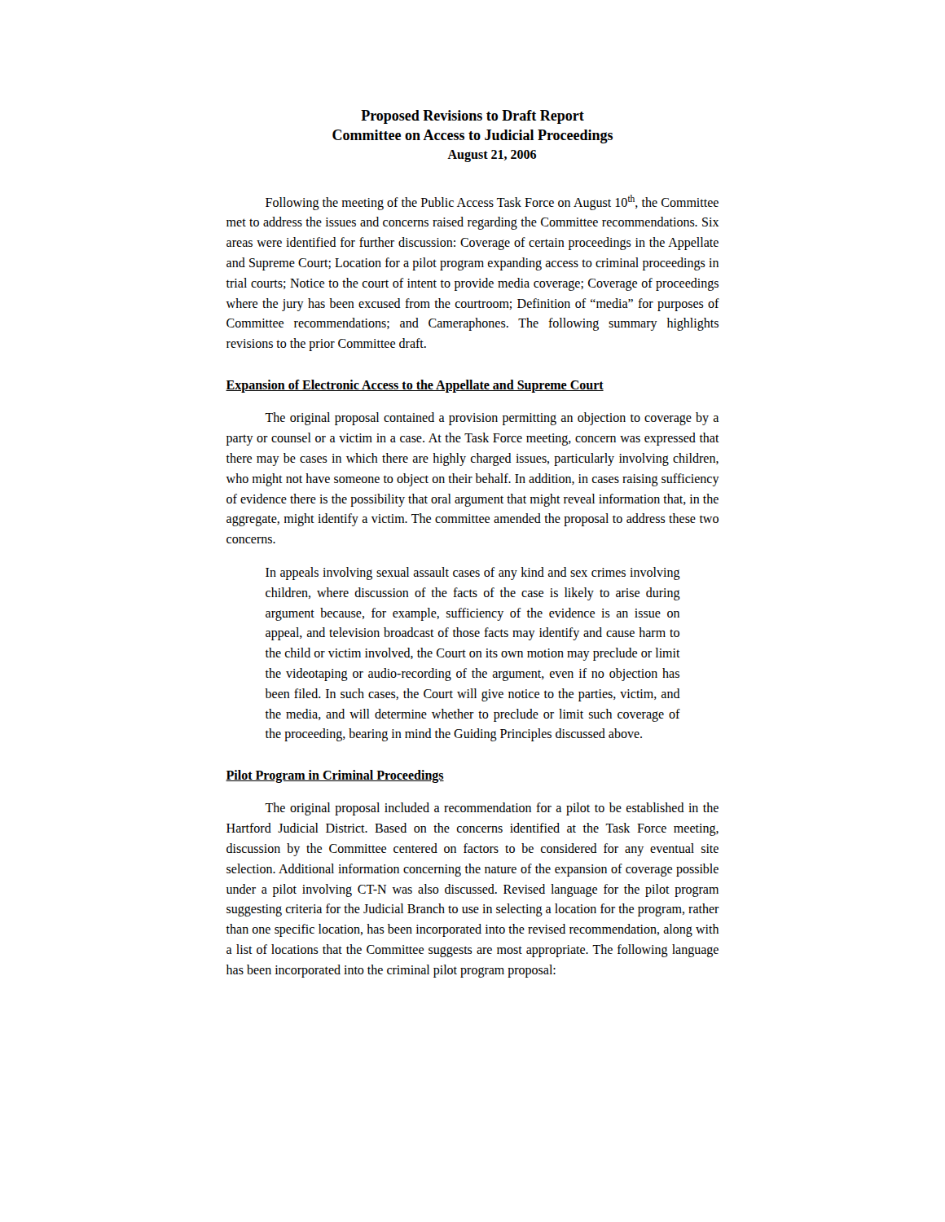Proposed Revisions to Draft Report Committee on Access to Judicial Proceedings
August 21, 2006
Following the meeting of the Public Access Task Force on August 10th, the Committee met to address the issues and concerns raised regarding the Committee recommendations. Six areas were identified for further discussion: Coverage of certain proceedings in the Appellate and Supreme Court; Location for a pilot program expanding access to criminal proceedings in trial courts; Notice to the court of intent to provide media coverage; Coverage of proceedings where the jury has been excused from the courtroom; Definition of “media” for purposes of Committee recommendations; and Cameraphones. The following summary highlights revisions to the prior Committee draft.
Expansion of Electronic Access to the Appellate and Supreme Court
The original proposal contained a provision permitting an objection to coverage by a party or counsel or a victim in a case. At the Task Force meeting, concern was expressed that there may be cases in which there are highly charged issues, particularly involving children, who might not have someone to object on their behalf. In addition, in cases raising sufficiency of evidence there is the possibility that oral argument that might reveal information that, in the aggregate, might identify a victim. The committee amended the proposal to address these two concerns.
In appeals involving sexual assault cases of any kind and sex crimes involving children, where discussion of the facts of the case is likely to arise during argument because, for example, sufficiency of the evidence is an issue on appeal, and television broadcast of those facts may identify and cause harm to the child or victim involved, the Court on its own motion may preclude or limit the videotaping or audio-recording of the argument, even if no objection has been filed. In such cases, the Court will give notice to the parties, victim, and the media, and will determine whether to preclude or limit such coverage of the proceeding, bearing in mind the Guiding Principles discussed above.
Pilot Program in Criminal Proceedings
The original proposal included a recommendation for a pilot to be established in the Hartford Judicial District. Based on the concerns identified at the Task Force meeting, discussion by the Committee centered on factors to be considered for any eventual site selection. Additional information concerning the nature of the expansion of coverage possible under a pilot involving CT-N was also discussed. Revised language for the pilot program suggesting criteria for the Judicial Branch to use in selecting a location for the program, rather than one specific location, has been incorporated into the revised recommendation, along with a list of locations that the Committee suggests are most appropriate. The following language has been incorporated into the criminal pilot program proposal: